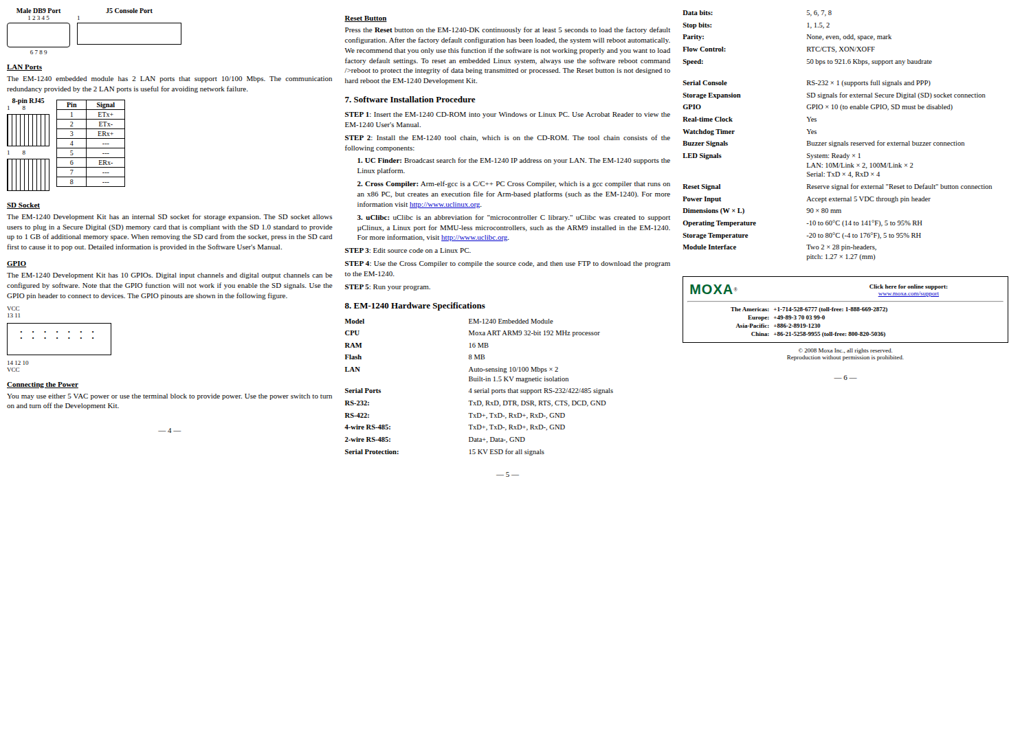Male DB9 Port
1 2 3 4 5
6 7 8 9
J5 Console Port
1
LAN Ports
The EM-1240 embedded module has 2 LAN ports that support 10/100 Mbps. The communication redundancy provided by the 2 LAN ports is useful for avoiding network failure.
8-pin RJ45
1 8
1 8
| Pin | Signal |
| --- | --- |
| 1 | ETx+ |
| 2 | ETx- |
| 3 | ERx+ |
| 4 | --- |
| 5 | --- |
| 6 | ERx- |
| 7 | --- |
| 8 | --- |
SD Socket
The EM-1240 Development Kit has an internal SD socket for storage expansion. The SD socket allows users to plug in a Secure Digital (SD) memory card that is compliant with the SD 1.0 standard to provide up to 1 GB of additional memory space. When removing the SD card from the socket, press in the SD card first to cause it to pop out. Detailed information is provided in the Software User's Manual.
GPIO
The EM-1240 Development Kit has 10 GPIOs. Digital input channels and digital output channels can be configured by software. Note that the GPIO function will not work if you enable the SD signals. Use the GPIO pin header to connect to devices. The GPIO pinouts are shown in the following figure.
VCC
13 11
• • • • • • •
• • • • • • •
14 12 10
VCC
Connecting the Power
You may use either 5 VAC power or use the terminal block to provide power. Use the power switch to turn on and turn off the Development Kit.
— 4 —
Reset Button
Press the Reset button on the EM-1240-DK continuously for at least 5 seconds to load the factory default configuration. After the factory default configuration has been loaded, the system will reboot automatically. We recommend that you only use this function if the software is not working properly and you want to load factory default settings. To reset an embedded Linux system, always use the software reboot command />reboot to protect the integrity of data being transmitted or processed. The Reset button is not designed to hard reboot the EM-1240 Development Kit.
7. Software Installation Procedure
STEP 1: Insert the EM-1240 CD-ROM into your Windows or Linux PC. Use Acrobat Reader to view the EM-1240 User's Manual.
STEP 2: Install the EM-1240 tool chain, which is on the CD-ROM. The tool chain consists of the following components:
1. UC Finder: Broadcast search for the EM-1240 IP address on your LAN. The EM-1240 supports the Linux platform.
2. Cross Compiler: Arm-elf-gcc is a C/C++ PC Cross Compiler, which is a gcc compiler that runs on an x86 PC, but creates an execution file for Arm-based platforms (such as the EM-1240). For more information visit http://www.uclinux.org.
3. uClibc: uClibc is an abbreviation for "microcontroller C library." uClibc was created to support µClinux, a Linux port for MMU-less microcontrollers, such as the ARM9 installed in the EM-1240. For more information, visit http://www.uclibc.org.
STEP 3: Edit source code on a Linux PC.
STEP 4: Use the Cross Compiler to compile the source code, and then use FTP to download the program to the EM-1240.
STEP 5: Run your program.
8. EM-1240 Hardware Specifications
| Model | EM-1240 Embedded Module |
| CPU | Moxa ART ARM9 32-bit 192 MHz processor |
| RAM | 16 MB |
| Flash | 8 MB |
| LAN | Auto-sensing 10/100 Mbps × 2 Built-in 1.5 KV magnetic isolation |
| Serial Ports | 4 serial ports that support RS-232/422/485 signals |
| RS-232: | TxD, RxD, DTR, DSR, RTS, CTS, DCD, GND |
| RS-422: | TxD+, TxD-, RxD+, RxD-, GND |
| 4-wire RS-485: | TxD+, TxD-, RxD+, RxD-, GND |
| 2-wire RS-485: | Data+, Data-, GND |
| Serial Protection: | 15 KV ESD for all signals |
— 5 —
| Data bits: | 5, 6, 7, 8 |
| Stop bits: | 1, 1.5, 2 |
| Parity: | None, even, odd, space, mark |
| Flow Control: | RTC/CTS, XON/XOFF |
| Speed: | 50 bps to 921.6 Kbps, support any baudrate |
| Serial Console | RS-232 × 1 (supports full signals and PPP) |
| Storage Expansion | SD signals for external Secure Digital (SD) socket connection |
| GPIO | GPIO × 10 (to enable GPIO, SD must be disabled) |
| Real-time Clock | Yes |
| Watchdog Timer | Yes |
| Buzzer Signals | Buzzer signals reserved for external buzzer connection |
| LED Signals | System: Ready × 1 LAN: 10M/Link × 2, 100M/Link × 2 Serial: TxD × 4, RxD × 4 |
| Reset Signal | Reserve signal for external "Reset to Default" button connection |
| Power Input | Accept external 5 VDC through pin header |
| Dimensions (W × L) | 90 × 80 mm |
| Operating Temperature | -10 to 60°C (14 to 141°F), 5 to 95% RH |
| Storage Temperature | -20 to 80°C (-4 to 176°F), 5 to 95% RH |
| Module Interface | Two 2 × 28 pin-headers, pitch: 1.27 × 1.27 (mm) |
| MOXA ® | Click here for online support: www.moxa.com/support |
| The Americas: | +1-714-528-6777 (toll-free: 1-888-669-2872) |
| Europe: | +49-89-3 70 03 99-0 |
| Asia-Pacific: | +886-2-8919-1230 |
| China: | +86-21-5258-9955 (toll-free: 800-820-5036) |
© 2008 Moxa Inc., all rights reserved.
Reproduction without permission is prohibited.
— 6 —